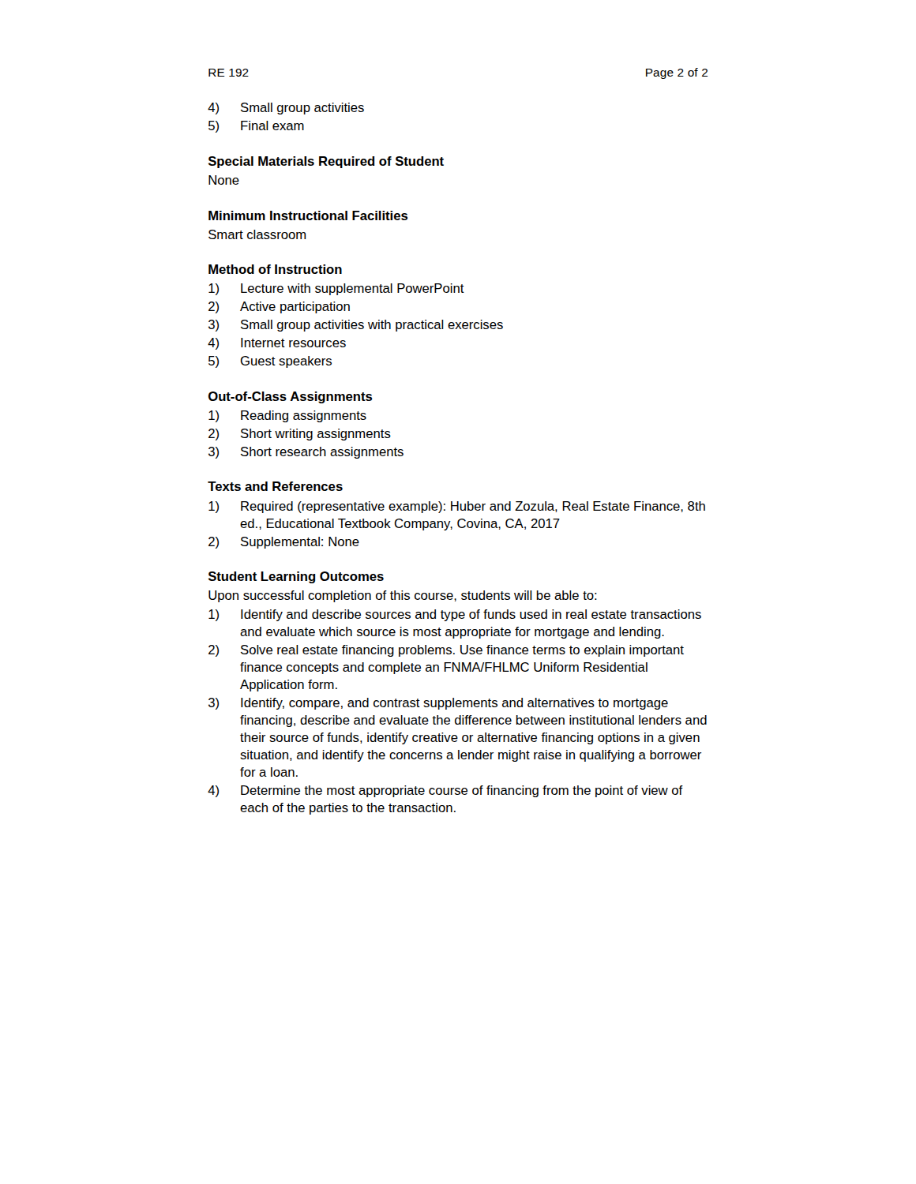RE 192 Page 2 of 2
4) Small group activities
5) Final exam
Special Materials Required of Student
None
Minimum Instructional Facilities
Smart classroom
Method of Instruction
1) Lecture with supplemental PowerPoint
2) Active participation
3) Small group activities with practical exercises
4) Internet resources
5) Guest speakers
Out-of-Class Assignments
1) Reading assignments
2) Short writing assignments
3) Short research assignments
Texts and References
1) Required (representative example): Huber and Zozula, Real Estate Finance, 8th ed., Educational Textbook Company, Covina, CA, 2017
2) Supplemental: None
Student Learning Outcomes
Upon successful completion of this course, students will be able to:
1) Identify and describe sources and type of funds used in real estate transactions and evaluate which source is most appropriate for mortgage and lending.
2) Solve real estate financing problems. Use finance terms to explain important finance concepts and complete an FNMA/FHLMC Uniform Residential Application form.
3) Identify, compare, and contrast supplements and alternatives to mortgage financing, describe and evaluate the difference between institutional lenders and their source of funds, identify creative or alternative financing options in a given situation, and identify the concerns a lender might raise in qualifying a borrower for a loan.
4) Determine the most appropriate course of financing from the point of view of each of the parties to the transaction.